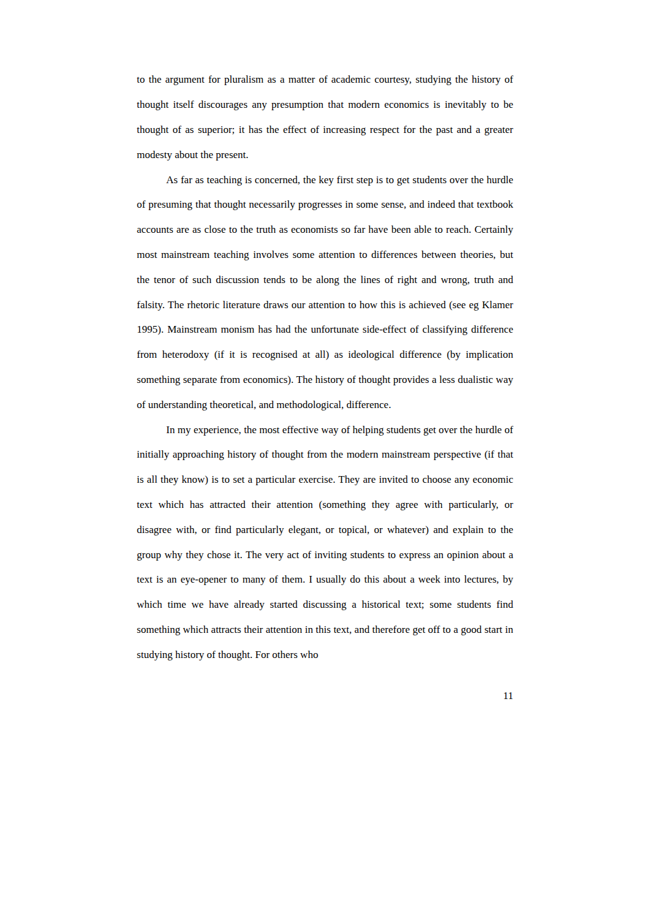to the argument for pluralism as a matter of academic courtesy, studying the history of thought itself discourages any presumption that modern economics is inevitably to be thought of as superior; it has the effect of increasing respect for the past and a greater modesty about the present.
As far as teaching is concerned, the key first step is to get students over the hurdle of presuming that thought necessarily progresses in some sense, and indeed that textbook accounts are as close to the truth as economists so far have been able to reach. Certainly most mainstream teaching involves some attention to differences between theories, but the tenor of such discussion tends to be along the lines of right and wrong, truth and falsity. The rhetoric literature draws our attention to how this is achieved (see eg Klamer 1995). Mainstream monism has had the unfortunate side-effect of classifying difference from heterodoxy (if it is recognised at all) as ideological difference (by implication something separate from economics). The history of thought provides a less dualistic way of understanding theoretical, and methodological, difference.
In my experience, the most effective way of helping students get over the hurdle of initially approaching history of thought from the modern mainstream perspective (if that is all they know) is to set a particular exercise. They are invited to choose any economic text which has attracted their attention (something they agree with particularly, or disagree with, or find particularly elegant, or topical, or whatever) and explain to the group why they chose it. The very act of inviting students to express an opinion about a text is an eye-opener to many of them. I usually do this about a week into lectures, by which time we have already started discussing a historical text; some students find something which attracts their attention in this text, and therefore get off to a good start in studying history of thought. For others who
11